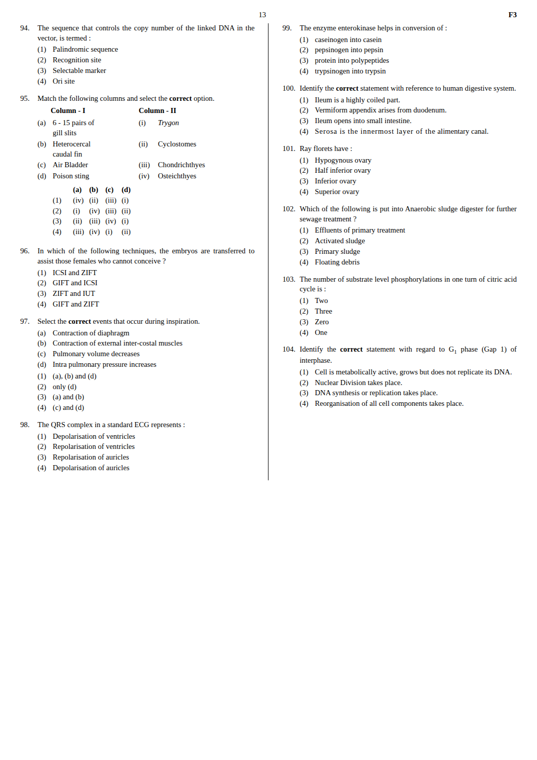13 F3
94.
The sequence that controls the copy number of the linked DNA in the vector, is termed :
(1) Palindromic sequence
(2) Recognition site
(3) Selectable marker
(4) Ori site
95.
Match the following columns and select the correct option.
| Column - I | Column - II |
| --- | --- |
| (a) | 6 - 15 pairs of gill slits | (i) | Trygon |
| (b) | Heterocercal caudal fin | (ii) | Cyclostomes |
| (c) | Air Bladder | (iii) | Chondrichthyes |
| (d) | Poison sting | (iv) | Osteichthyes |
| | (a) | (b) | (c) | (d) |
| --- | --- | --- | --- | --- |
| (1) | (iv) | (ii) | (iii) | (i) |
| (2) | (i) | (iv) | (iii) | (ii) |
| (3) | (ii) | (iii) | (iv) | (i) |
| (4) | (iii) | (iv) | (i) | (ii) |
96.
In which of the following techniques, the embryos are transferred to assist those females who cannot conceive ?
(1) ICSI and ZIFT
(2) GIFT and ICSI
(3) ZIFT and IUT
(4) GIFT and ZIFT
97.
Select the correct events that occur during inspiration.
(a) Contraction of diaphragm
(b) Contraction of external inter-costal muscles
(c) Pulmonary volume decreases
(d) Intra pulmonary pressure increases
(1)(a), (b) and (d)
(2) only (d)
(3)(a) and (b)
(4)(c) and (d)
98.
The QRS complex in a standard ECG represents :
(1) Depolarisation of ventricles
(2) Repolarisation of ventricles
(3) Repolarisation of auricles
(4) Depolarisation of auricles
99.
The enzyme enterokinase helps in conversion of :
(1) caseinogen into casein
(2) pepsinogen into pepsin
(3) protein into polypeptides
(4) trypsinogen into trypsin
100.
Identify the correct statement with reference to human digestive system.
(1) Ileum is a highly coiled part.
(2) Vermiform appendix arises from duodenum.
(3) Ileum opens into small intestine.
(4) Serosa is the innermost layer of the alimentary canal.
101.
Ray florets have :
(1) Hypogynous ovary
(2) Half inferior ovary
(3) Inferior ovary
(4) Superior ovary
102.
Which of the following is put into Anaerobic sludge digester for further sewage treatment ?
(1) Effluents of primary treatment
(2) Activated sludge
(3) Primary sludge
(4) Floating debris
103.
The number of substrate level phosphorylations in one turn of citric acid cycle is :
(1) Two
(2) Three
(3) Zero
(4) One
104.
Identify the correct statement with regard to G1 phase (Gap 1) of interphase.
(1) Cell is metabolically active, grows but does not replicate its DNA.
(2) Nuclear Division takes place.
(3) DNA synthesis or replication takes place.
(4) Reorganisation of all cell components takes place.